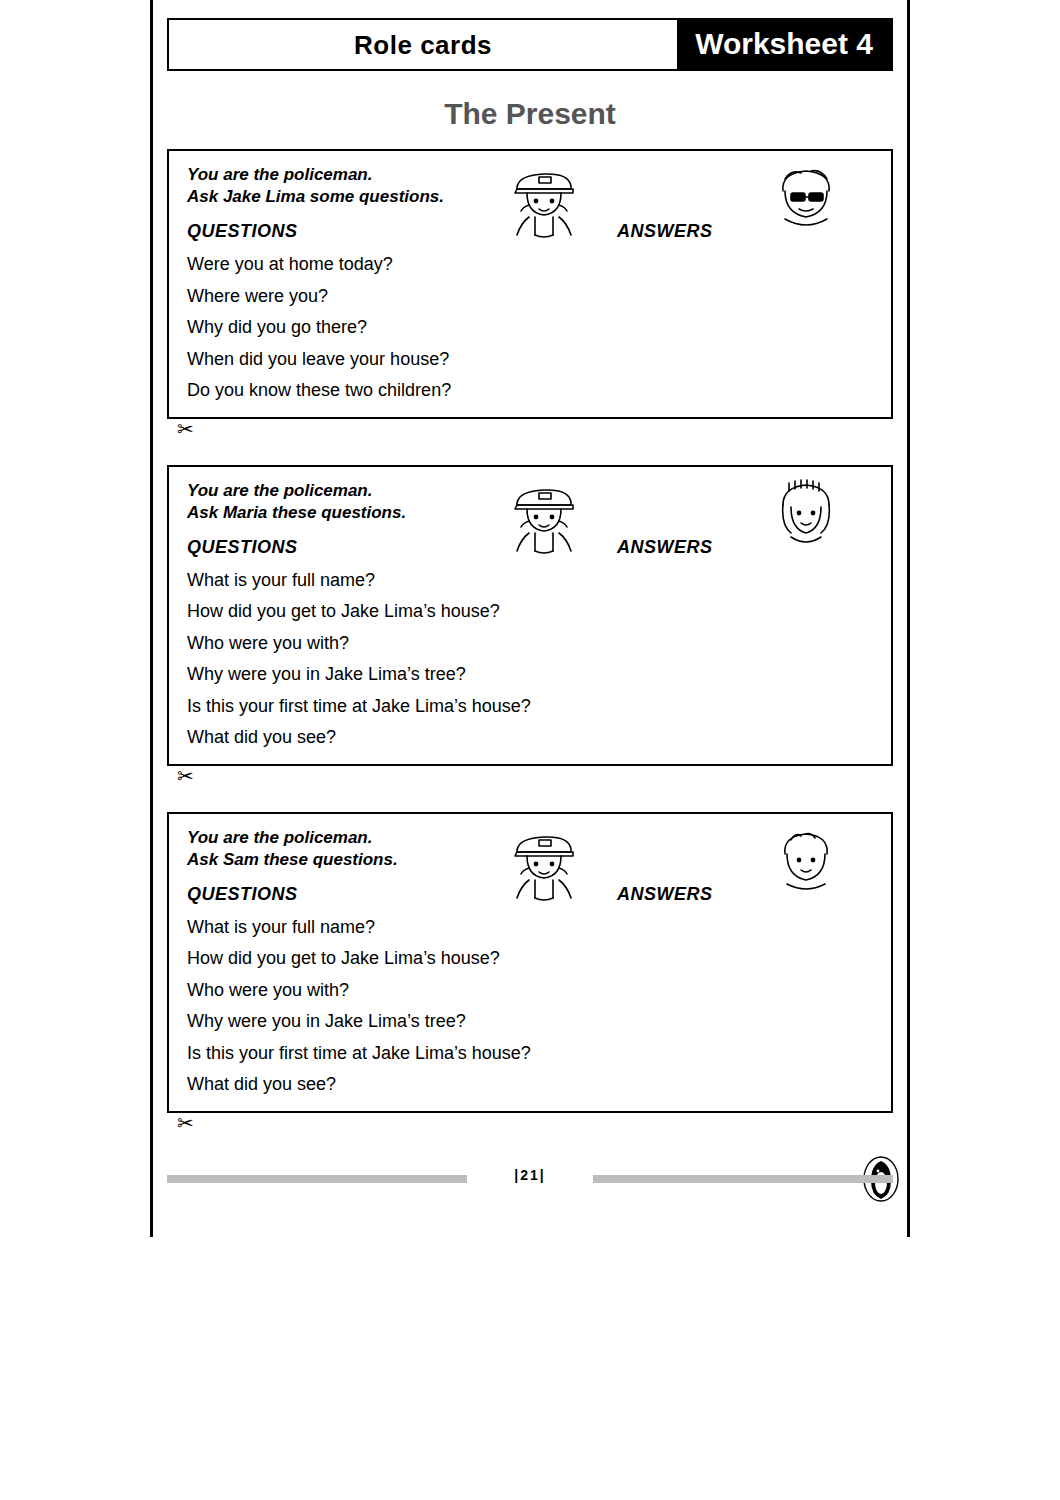Role cards
Worksheet 4
The Present
You are the policeman.
Ask Jake Lima some questions.
QUESTIONS ANSWERS
Were you at home today?
Where were you?
Why did you go there?
When did you leave your house?
Do you know these two children?
✂
You are the policeman.
Ask Maria these questions.
QUESTIONS ANSWERS
What is your full name?
How did you get to Jake Lima’s house?
Who were you with?
Why were you in Jake Lima’s tree?
Is this your first time at Jake Lima’s house?
What did you see?
✂
You are the policeman.
Ask Sam these questions.
QUESTIONS ANSWERS
What is your full name?
How did you get to Jake Lima’s house?
Who were you with?
Why were you in Jake Lima’s tree?
Is this your first time at Jake Lima’s house?
What did you see?
✂
|21|